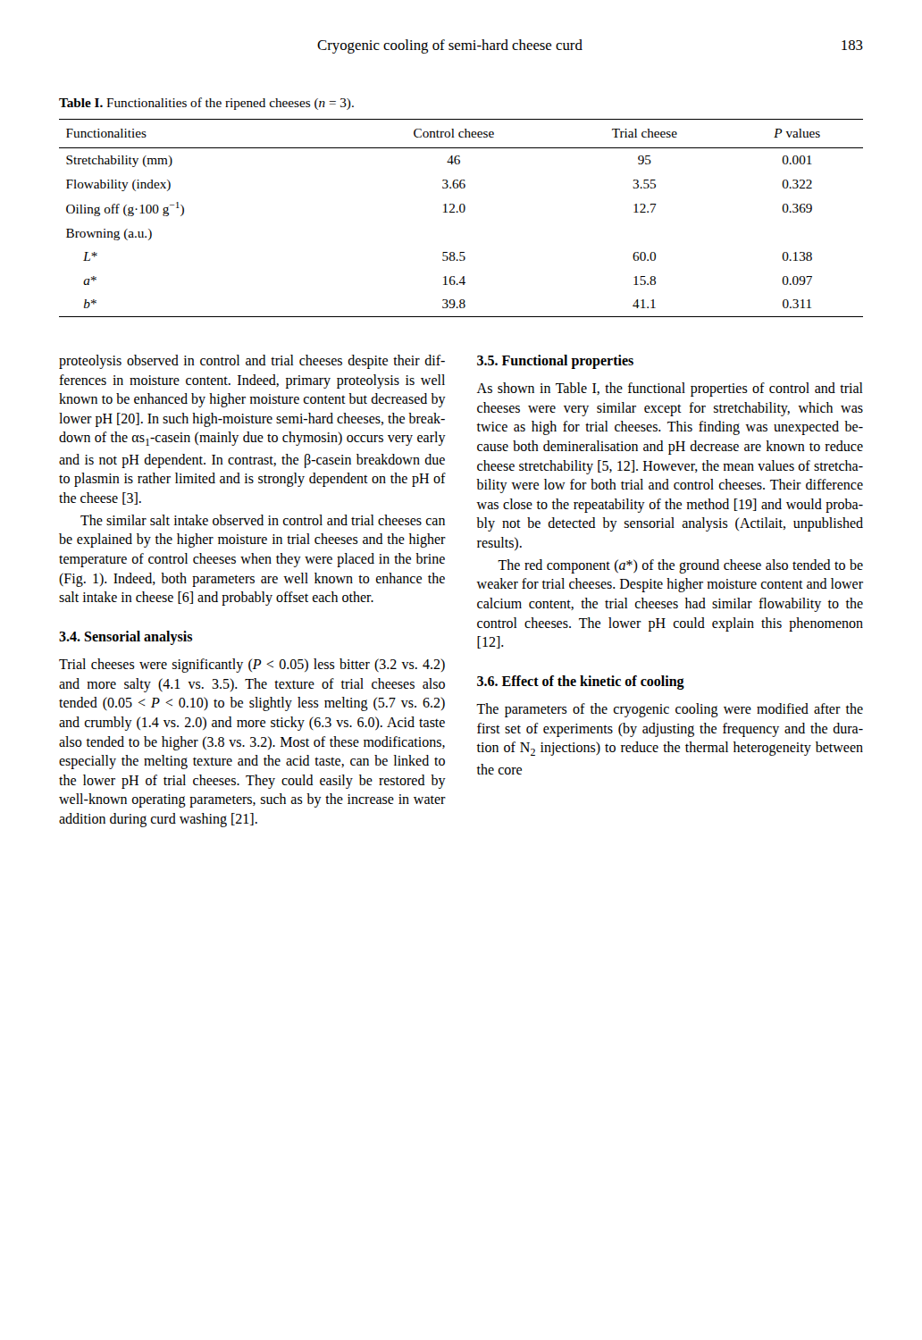Cryogenic cooling of semi-hard cheese curd 183
Table I. Functionalities of the ripened cheeses ( n = 3).
| Functionalities | Control cheese | Trial cheese | P values |
| --- | --- | --- | --- |
| Stretchability (mm) | 46 | 95 | 0.001 |
| Flowability (index) | 3.66 | 3.55 | 0.322 |
| Oiling off (g·100 g −1 ) | 12.0 | 12.7 | 0.369 |
| Browning (a.u.) | | | |
| L * | 58.5 | 60.0 | 0.138 |
| a * | 16.4 | 15.8 | 0.097 |
| b * | 39.8 | 41.1 | 0.311 |
proteolysis observed in control and trial cheeses despite their differences in moisture content. Indeed, primary proteolysis is well known to be enhanced by higher moisture content but decreased by lower pH [20]. In such high-moisture semi-hard cheeses, the breakdown of the αs1-casein (mainly due to chymosin) occurs very early and is not pH dependent. In contrast, the β-casein breakdown due to plasmin is rather limited and is strongly dependent on the pH of the cheese [3].
The similar salt intake observed in control and trial cheeses can be explained by the higher moisture in trial cheeses and the higher temperature of control cheeses when they were placed in the brine (Fig. 1). Indeed, both parameters are well known to enhance the salt intake in cheese [6] and probably offset each other.
3.4. Sensorial analysis
Trial cheeses were significantly (P < 0.05) less bitter (3.2 vs. 4.2) and more salty (4.1 vs. 3.5). The texture of trial cheeses also tended (0.05 < P < 0.10) to be slightly less melting (5.7 vs. 6.2) and crumbly (1.4 vs. 2.0) and more sticky (6.3 vs. 6.0). Acid taste also tended to be higher (3.8 vs. 3.2). Most of these modifications, especially the melting texture and the acid taste, can be linked to the lower pH of trial cheeses. They could easily be restored by well-known operating parameters, such as by the increase in water addition during curd washing [21].
3.5. Functional properties
As shown in Table I, the functional properties of control and trial cheeses were very similar except for stretchability, which was twice as high for trial cheeses. This finding was unexpected because both demineralisation and pH decrease are known to reduce cheese stretchability [5, 12]. However, the mean values of stretchability were low for both trial and control cheeses. Their difference was close to the repeatability of the method [19] and would probably not be detected by sensorial analysis (Actilait, unpublished results).
The red component (a*) of the ground cheese also tended to be weaker for trial cheeses. Despite higher moisture content and lower calcium content, the trial cheeses had similar flowability to the control cheeses. The lower pH could explain this phenomenon [12].
3.6. Effect of the kinetic of cooling
The parameters of the cryogenic cooling were modified after the first set of experiments (by adjusting the frequency and the duration of N2 injections) to reduce the thermal heterogeneity between the core